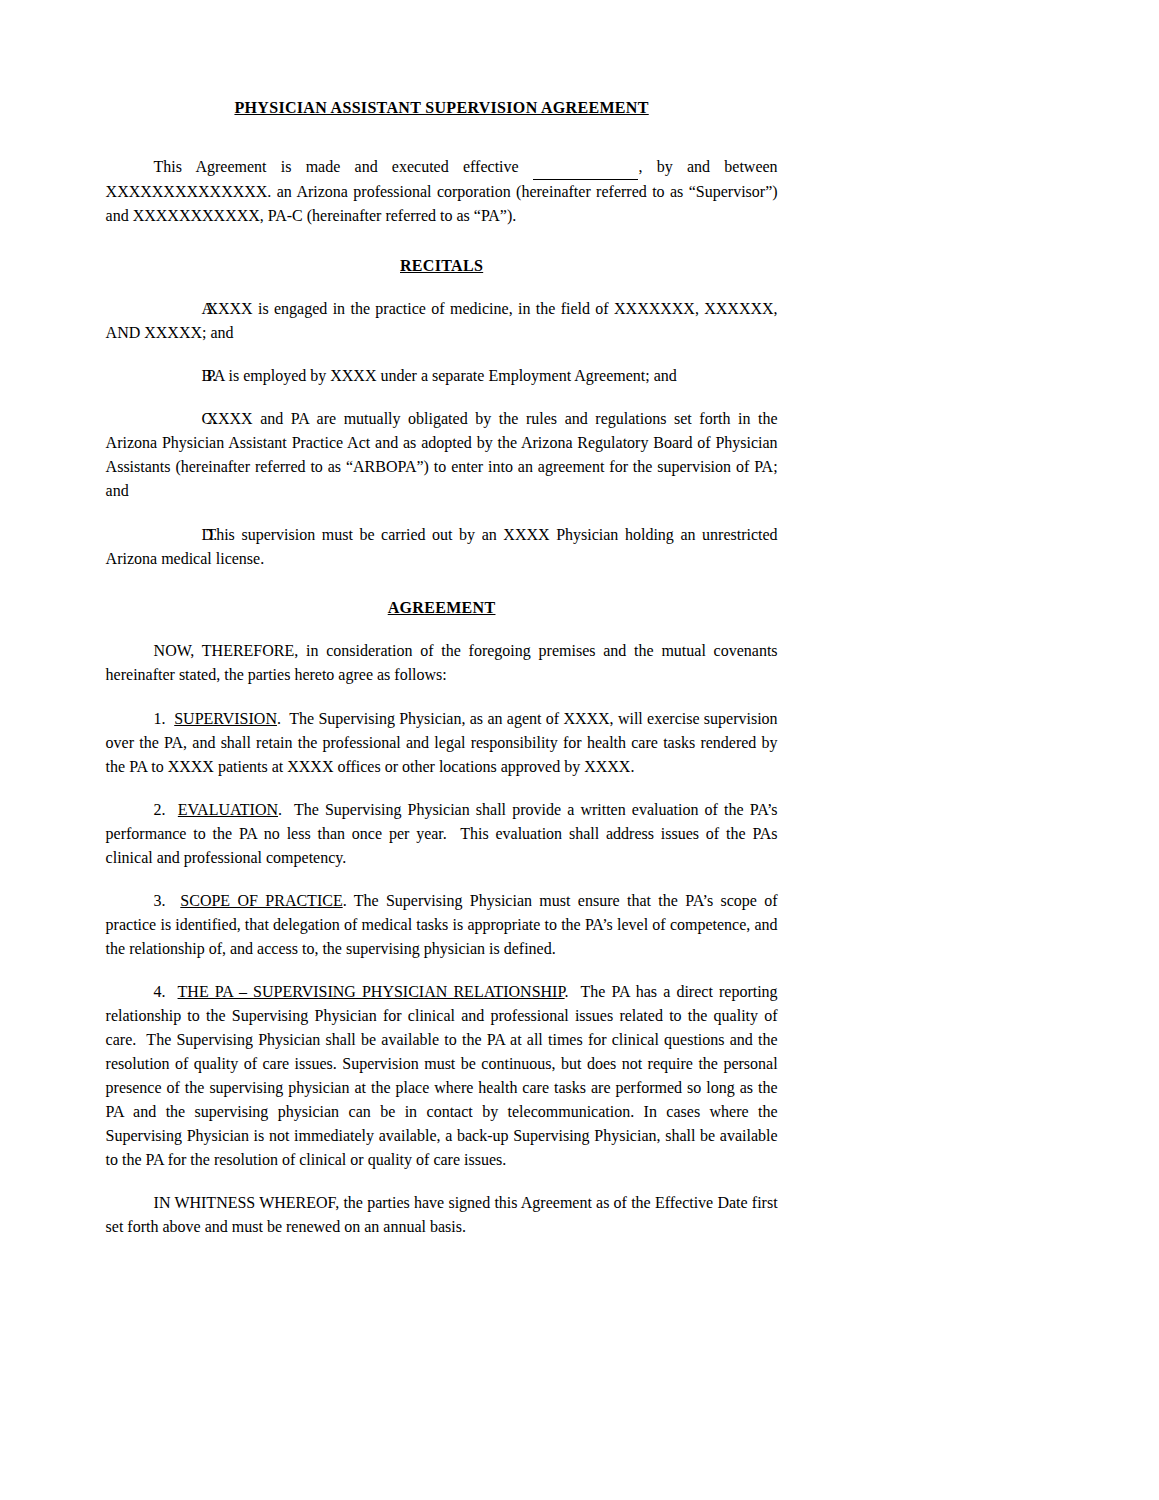PHYSICIAN ASSISTANT SUPERVISION AGREEMENT
This Agreement is made and executed effective , by and between XXXXXXXXXXXXXX. an Arizona professional corporation (hereinafter referred to as “Supervisor”) and XXXXXXXXXXX, PA-C (hereinafter referred to as “PA”).
RECITALS
A. XXXX is engaged in the practice of medicine, in the field of XXXXXXX, XXXXXX, AND XXXXX; and
B. PA is employed by XXXX under a separate Employment Agreement; and
C. XXXX and PA are mutually obligated by the rules and regulations set forth in the Arizona Physician Assistant Practice Act and as adopted by the Arizona Regulatory Board of Physician Assistants (hereinafter referred to as “ARBOPA”) to enter into an agreement for the supervision of PA; and
D. This supervision must be carried out by an XXXX Physician holding an unrestricted Arizona medical license.
AGREEMENT
NOW, THEREFORE, in consideration of the foregoing premises and the mutual covenants hereinafter stated, the parties hereto agree as follows:
1. SUPERVISION. The Supervising Physician, as an agent of XXXX, will exercise supervision over the PA, and shall retain the professional and legal responsibility for health care tasks rendered by the PA to XXXX patients at XXXX offices or other locations approved by XXXX.
2. EVALUATION. The Supervising Physician shall provide a written evaluation of the PA’s performance to the PA no less than once per year. This evaluation shall address issues of the PAs clinical and professional competency.
3. SCOPE OF PRACTICE. The Supervising Physician must ensure that the PA’s scope of practice is identified, that delegation of medical tasks is appropriate to the PA’s level of competence, and the relationship of, and access to, the supervising physician is defined.
4. THE PA – SUPERVISING PHYSICIAN RELATIONSHIP. The PA has a direct reporting relationship to the Supervising Physician for clinical and professional issues related to the quality of care. The Supervising Physician shall be available to the PA at all times for clinical questions and the resolution of quality of care issues. Supervision must be continuous, but does not require the personal presence of the supervising physician at the place where health care tasks are performed so long as the PA and the supervising physician can be in contact by telecommunication. In cases where the Supervising Physician is not immediately available, a back-up Supervising Physician, shall be available to the PA for the resolution of clinical or quality of care issues.
IN WHITNESS WHEREOF, the parties have signed this Agreement as of the Effective Date first set forth above and must be renewed on an annual basis.